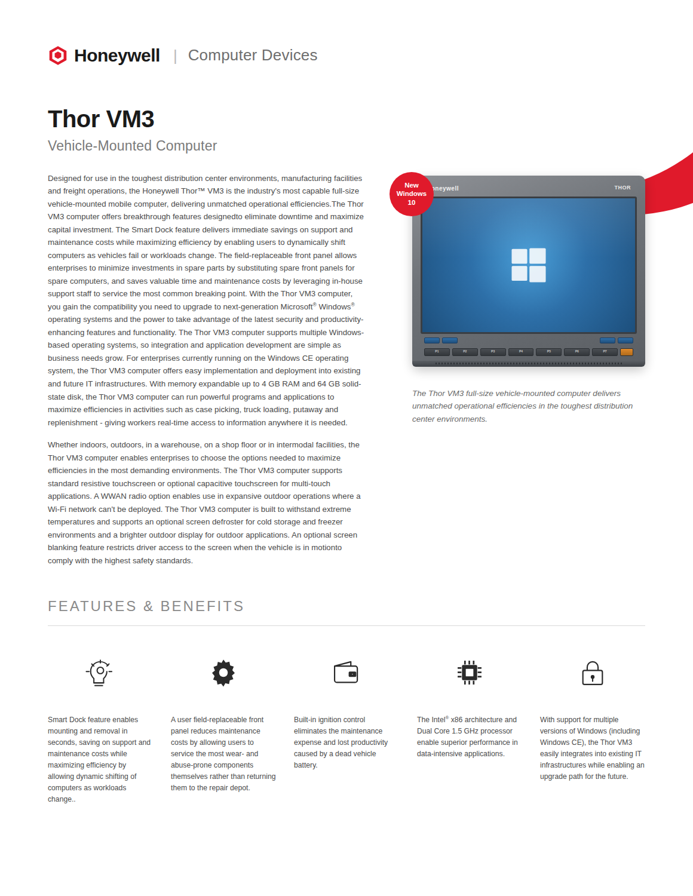Honeywell
| Computer Devices
Thor VM3
Vehicle-Mounted Computer
Designed for use in the toughest distribution center environments, manufacturing facilities and freight operations, the Honeywell Thor™ VM3 is the industry's most capable full-size vehicle-mounted mobile computer, delivering unmatched operational efficiencies.The Thor VM3 computer offers breakthrough features designedto eliminate downtime and maximize capital investment. The Smart Dock feature delivers immediate savings on support and maintenance costs while maximizing efficiency by enabling users to dynamically shift computers as vehicles fail or workloads change. The field-replaceable front panel allows enterprises to minimize investments in spare parts by substituting spare front panels for spare computers, and saves valuable time and maintenance costs by leveraging in-house support staff to service the most common breaking point. With the Thor VM3 computer, you gain the compatibility you need to upgrade to next-generation Microsoft® Windows® operating systems and the power to take advantage of the latest security and productivity-enhancing features and functionality. The Thor VM3 computer supports multiple Windows-based operating systems, so integration and application development are simple as business needs grow. For enterprises currently running on the Windows CE operating system, the Thor VM3 computer offers easy implementation and deployment into existing and future IT infrastructures. With memory expandable up to 4 GB RAM and 64 GB solid-state disk, the Thor VM3 computer can run powerful programs and applications to maximize efficiencies in activities such as case picking, truck loading, putaway and replenishment - giving workers real-time access to information anywhere it is needed.
Whether indoors, outdoors, in a warehouse, on a shop floor or in intermodal facilities, the Thor VM3 computer enables enterprises to choose the options needed to maximize efficiencies in the most demanding environments. The Thor VM3 computer supports standard resistive touchscreen or optional capacitive touchscreen for multi-touch applications. A WWAN radio option enables use in expansive outdoor operations where a Wi-Fi network can't be deployed. The Thor VM3 computer is built to withstand extreme temperatures and supports an optional screen defroster for cold storage and freezer environments and a brighter outdoor display for outdoor applications. An optional screen blanking feature restricts driver access to the screen when the vehicle is in motionto comply with the highest safety standards.
New Windows 10
Honeywell THOR
P1
P2
P3
P4
P5
P6
P7
The Thor VM3 full-size vehicle-mounted computer delivers unmatched operational efficiencies in the toughest distribution center environments.
FEATURES & BENEFITS
Smart Dock feature enables mounting and removal in seconds, saving on support and maintenance costs while maximizing efficiency by allowing dynamic shifting of computers as workloads change..
A user field-replaceable front panel reduces maintenance costs by allowing users to service the most wear- and abuse-prone components themselves rather than returning them to the repair depot.
Built-in ignition control eliminates the maintenance expense and lost productivity caused by a dead vehicle battery.
The Intel® x86 architecture and Dual Core 1.5 GHz processor enable superior performance in data-intensive applications.
With support for multiple versions of Windows (including Windows CE), the Thor VM3 easily integrates into existing IT infrastructures while enabling an upgrade path for the future.